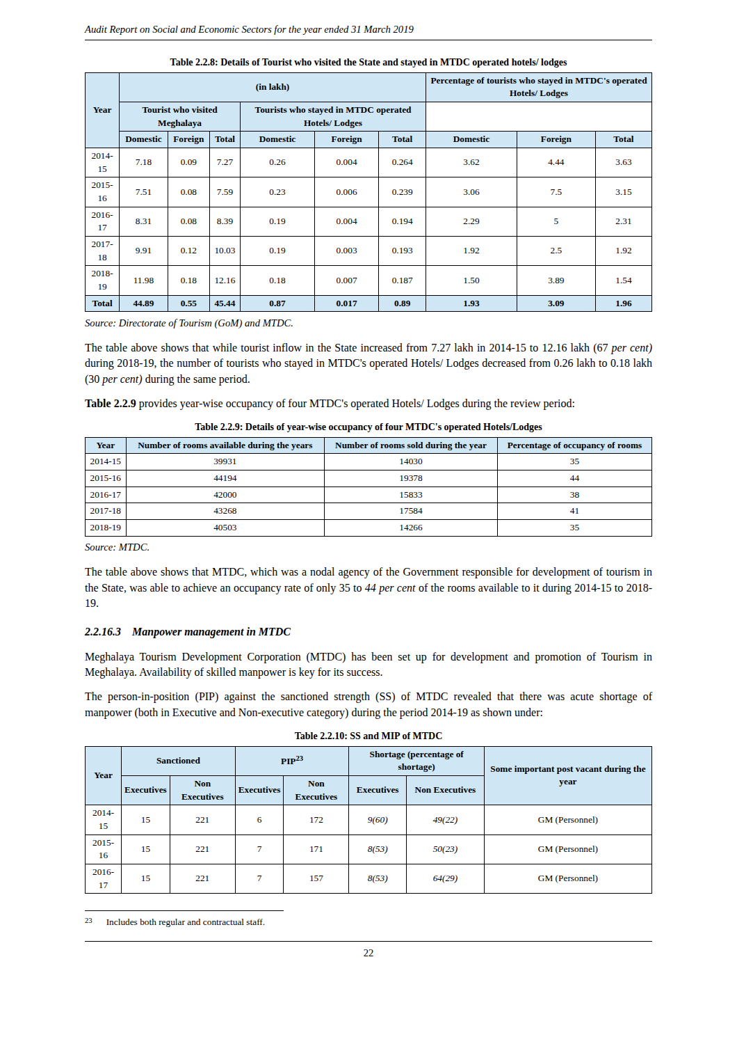Audit Report on Social and Economic Sectors for the year ended 31 March 2019
Table 2.2.8: Details of Tourist who visited the State and stayed in MTDC operated hotels/ lodges
| Year | (in lakh) | Percentage of tourists who stayed in MTDC's operated Hotels/ Lodges |
| --- | --- | --- |
| Tourist who visited Meghalaya | Tourists who stayed in MTDC operated Hotels/ Lodges |
| Domestic | Foreign | Total | Domestic | Foreign | Total | Domestic | Foreign | Total |
| 2014-15 | 7.18 | 0.09 | 7.27 | 0.26 | 0.004 | 0.264 | 3.62 | 4.44 | 3.63 |
| 2015-16 | 7.51 | 0.08 | 7.59 | 0.23 | 0.006 | 0.239 | 3.06 | 7.5 | 3.15 |
| 2016-17 | 8.31 | 0.08 | 8.39 | 0.19 | 0.004 | 0.194 | 2.29 | 5 | 2.31 |
| 2017-18 | 9.91 | 0.12 | 10.03 | 0.19 | 0.003 | 0.193 | 1.92 | 2.5 | 1.92 |
| 2018-19 | 11.98 | 0.18 | 12.16 | 0.18 | 0.007 | 0.187 | 1.50 | 3.89 | 1.54 |
| Total | 44.89 | 0.55 | 45.44 | 0.87 | 0.017 | 0.89 | 1.93 | 3.09 | 1.96 |
Source: Directorate of Tourism (GoM) and MTDC.
The table above shows that while tourist inflow in the State increased from 7.27 lakh in 2014-15 to 12.16 lakh (67 per cent) during 2018-19, the number of tourists who stayed in MTDC's operated Hotels/ Lodges decreased from 0.26 lakh to 0.18 lakh (30 per cent) during the same period.
Table 2.2.9 provides year-wise occupancy of four MTDC's operated Hotels/ Lodges during the review period:
Table 2.2.9: Details of year-wise occupancy of four MTDC's operated Hotels/Lodges
| Year | Number of rooms available during the years | Number of rooms sold during the year | Percentage of occupancy of rooms |
| --- | --- | --- | --- |
| 2014-15 | 39931 | 14030 | 35 |
| 2015-16 | 44194 | 19378 | 44 |
| 2016-17 | 42000 | 15833 | 38 |
| 2017-18 | 43268 | 17584 | 41 |
| 2018-19 | 40503 | 14266 | 35 |
Source: MTDC.
The table above shows that MTDC, which was a nodal agency of the Government responsible for development of tourism in the State, was able to achieve an occupancy rate of only 35 to 44 per cent of the rooms available to it during 2014-15 to 2018-19.
2.2.16.3 Manpower management in MTDC
Meghalaya Tourism Development Corporation (MTDC) has been set up for development and promotion of Tourism in Meghalaya. Availability of skilled manpower is key for its success.
The person-in-position (PIP) against the sanctioned strength (SS) of MTDC revealed that there was acute shortage of manpower (both in Executive and Non-executive category) during the period 2014-19 as shown under:
Table 2.2.10: SS and MIP of MTDC
| Year | Sanctioned | PIP 23 | Shortage (percentage of shortage) | Some important post vacant during the year |
| --- | --- | --- | --- | --- |
| Executives | Non Executives | Executives | Non Executives | Executives | Non Executives |
| 2014-15 | 15 | 221 | 6 | 172 | 9(60) | 49(22) | GM (Personnel) |
| 2015-16 | 15 | 221 | 7 | 171 | 8(53) | 50(23) | GM (Personnel) |
| 2016-17 | 15 | 221 | 7 | 157 | 8(53) | 64(29) | GM (Personnel) |
23 Includes both regular and contractual staff.
22